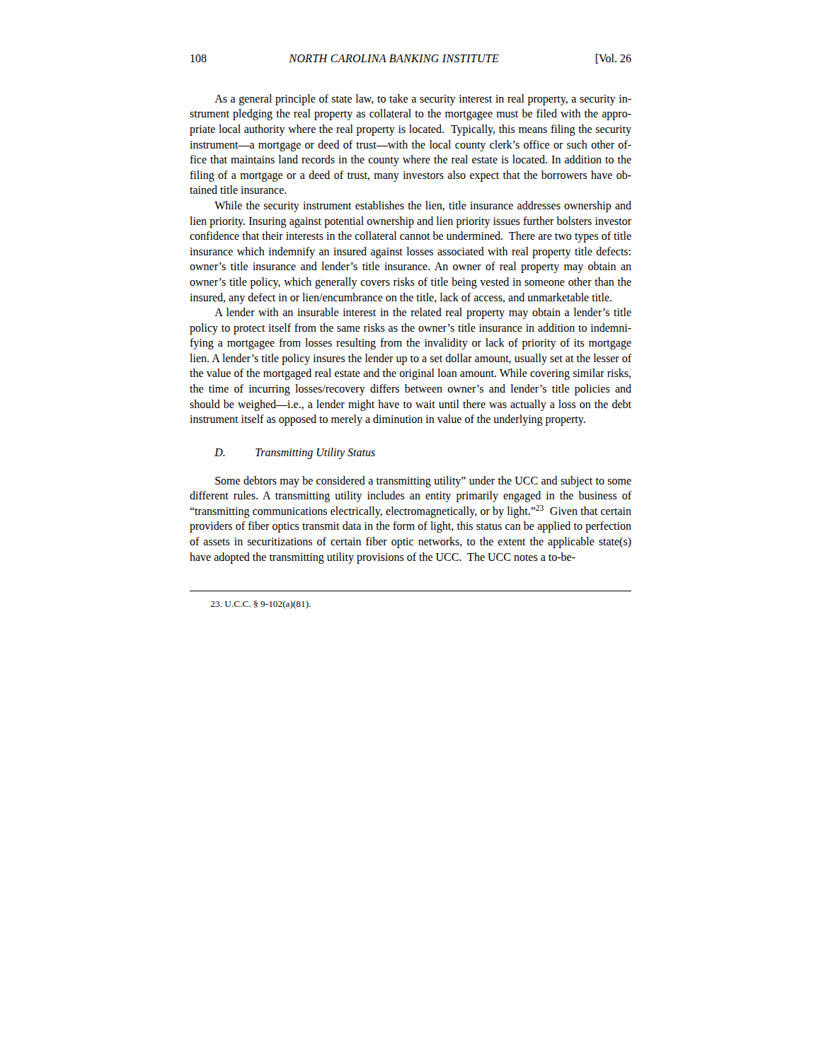108 NORTH CAROLINA BANKING INSTITUTE [Vol. 26
As a general principle of state law, to take a security interest in real property, a security instrument pledging the real property as collateral to the mortgagee must be filed with the appropriate local authority where the real property is located. Typically, this means filing the security instrument—a mortgage or deed of trust—with the local county clerk’s office or such other office that maintains land records in the county where the real estate is located. In addition to the filing of a mortgage or a deed of trust, many investors also expect that the borrowers have obtained title insurance.
While the security instrument establishes the lien, title insurance addresses ownership and lien priority. Insuring against potential ownership and lien priority issues further bolsters investor confidence that their interests in the collateral cannot be undermined. There are two types of title insurance which indemnify an insured against losses associated with real property title defects: owner’s title insurance and lender’s title insurance. An owner of real property may obtain an owner’s title policy, which generally covers risks of title being vested in someone other than the insured, any defect in or lien/encumbrance on the title, lack of access, and unmarketable title.
A lender with an insurable interest in the related real property may obtain a lender’s title policy to protect itself from the same risks as the owner’s title insurance in addition to indemnifying a mortgagee from losses resulting from the invalidity or lack of priority of its mortgage lien. A lender’s title policy insures the lender up to a set dollar amount, usually set at the lesser of the value of the mortgaged real estate and the original loan amount. While covering similar risks, the time of incurring losses/recovery differs between owner’s and lender’s title policies and should be weighed—i.e., a lender might have to wait until there was actually a loss on the debt instrument itself as opposed to merely a diminution in value of the underlying property.
D. Transmitting Utility Status
Some debtors may be considered a transmitting utility” under the UCC and subject to some different rules. A transmitting utility includes an entity primarily engaged in the business of “transmitting communications electrically, electromagnetically, or by light.”23 Given that certain providers of fiber optics transmit data in the form of light, this status can be applied to perfection of assets in securitizations of certain fiber optic networks, to the extent the applicable state(s) have adopted the transmitting utility provisions of the UCC. The UCC notes a to-be-
23. U.C.C. § 9-102(a)(81).